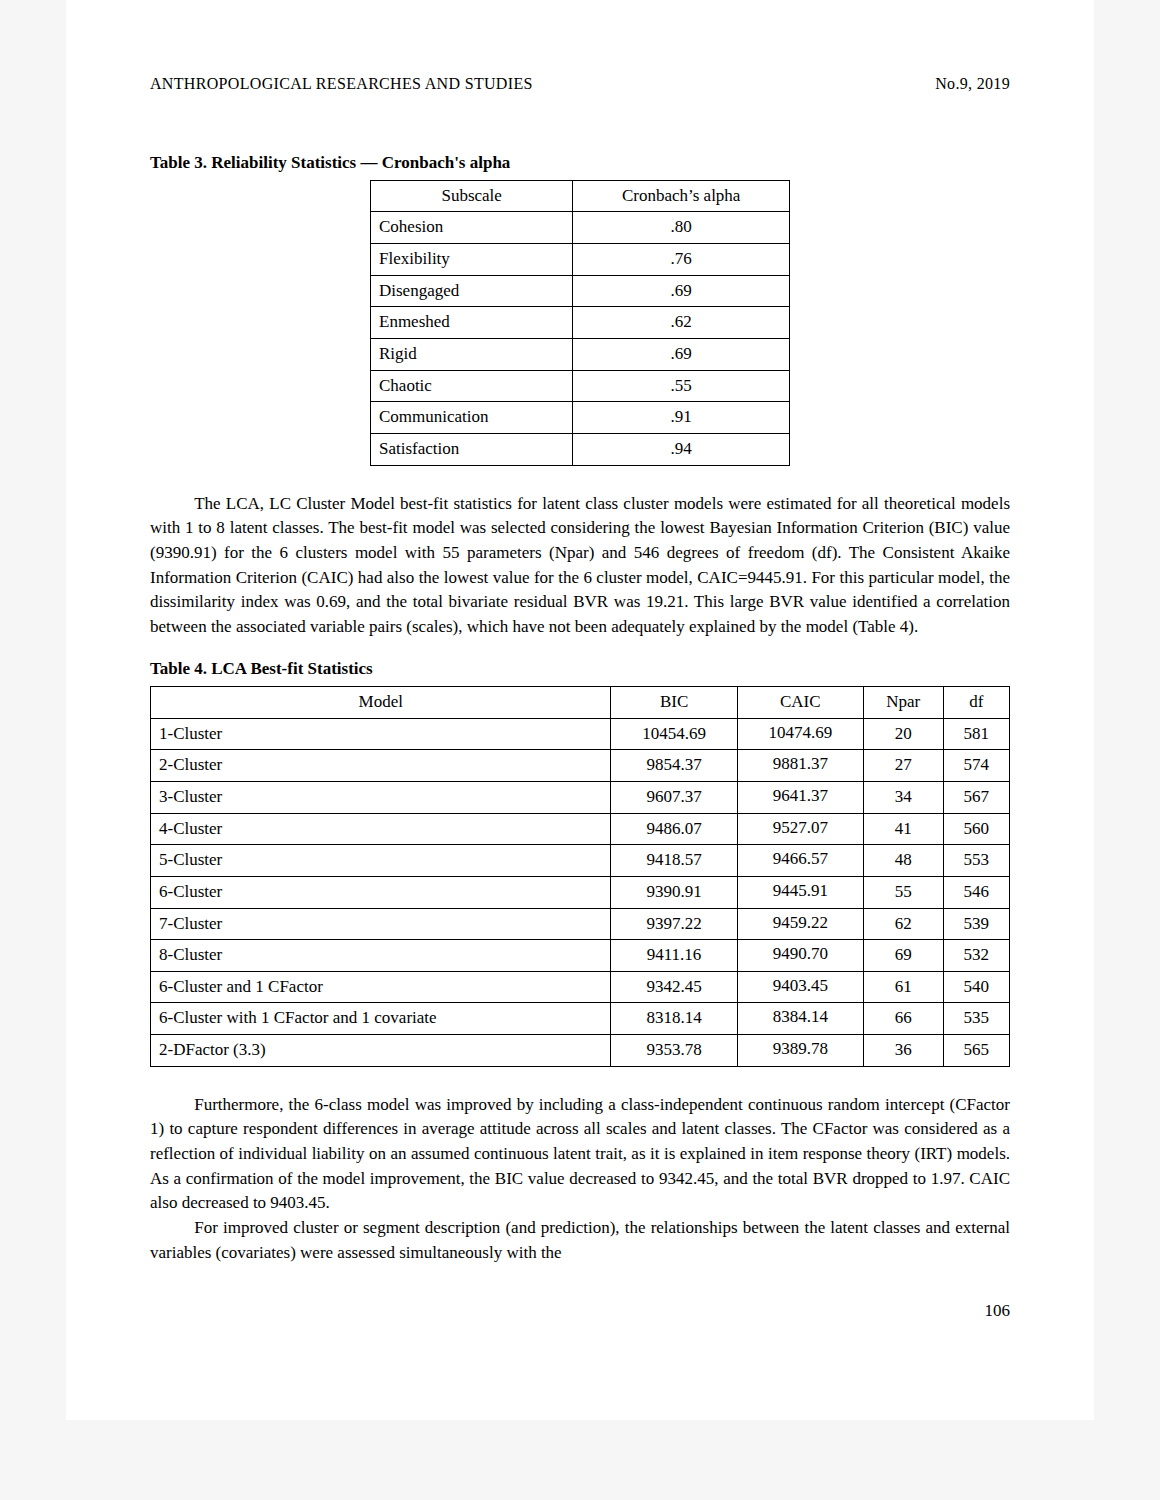Anthropological Researches and Studies No.9, 2019
Table 3. Reliability Statistics — Cronbach's alpha
| Subscale | Cronbach’s alpha |
| --- | --- |
| Cohesion | .80 |
| Flexibility | .76 |
| Disengaged | .69 |
| Enmeshed | .62 |
| Rigid | .69 |
| Chaotic | .55 |
| Communication | .91 |
| Satisfaction | .94 |
The LCA, LC Cluster Model best-fit statistics for latent class cluster models were estimated for all theoretical models with 1 to 8 latent classes. The best-fit model was selected considering the lowest Bayesian Information Criterion (BIC) value (9390.91) for the 6 clusters model with 55 parameters (Npar) and 546 degrees of freedom (df). The Consistent Akaike Information Criterion (CAIC) had also the lowest value for the 6 cluster model, CAIC=9445.91. For this particular model, the dissimilarity index was 0.69, and the total bivariate residual BVR was 19.21. This large BVR value identified a correlation between the associated variable pairs (scales), which have not been adequately explained by the model (Table 4).
Table 4. LCA Best-fit Statistics
| Model | BIC | CAIC | Npar | df |
| --- | --- | --- | --- | --- |
| 1-Cluster | 10454.69 | 10474.69 | 20 | 581 |
| 2-Cluster | 9854.37 | 9881.37 | 27 | 574 |
| 3-Cluster | 9607.37 | 9641.37 | 34 | 567 |
| 4-Cluster | 9486.07 | 9527.07 | 41 | 560 |
| 5-Cluster | 9418.57 | 9466.57 | 48 | 553 |
| 6-Cluster | 9390.91 | 9445.91 | 55 | 546 |
| 7-Cluster | 9397.22 | 9459.22 | 62 | 539 |
| 8-Cluster | 9411.16 | 9490.70 | 69 | 532 |
| 6-Cluster and 1 CFactor | 9342.45 | 9403.45 | 61 | 540 |
| 6-Cluster with 1 CFactor and 1 covariate | 8318.14 | 8384.14 | 66 | 535 |
| 2-DFactor (3.3) | 9353.78 | 9389.78 | 36 | 565 |
Furthermore, the 6-class model was improved by including a class-independent continuous random intercept (CFactor 1) to capture respondent differences in average attitude across all scales and latent classes. The CFactor was considered as a reflection of individual liability on an assumed continuous latent trait, as it is explained in item response theory (IRT) models. As a confirmation of the model improvement, the BIC value decreased to 9342.45, and the total BVR dropped to 1.97. CAIC also decreased to 9403.45.
For improved cluster or segment description (and prediction), the relationships between the latent classes and external variables (covariates) were assessed simultaneously with the
106